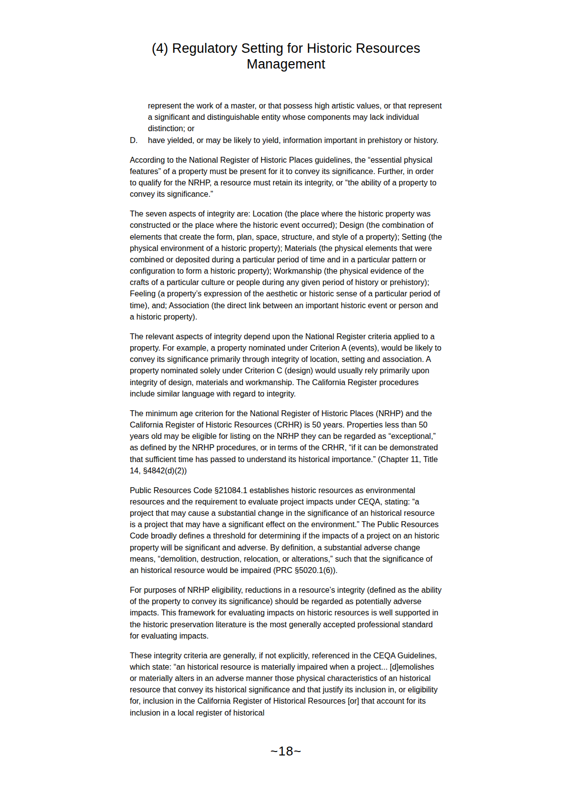(4) Regulatory Setting for Historic Resources Management
represent the work of a master, or that possess high artistic values, or that represent a significant and distinguishable entity whose components may lack individual distinction; or
D. have yielded, or may be likely to yield, information important in prehistory or history.
According to the National Register of Historic Places guidelines, the “essential physical features” of a property must be present for it to convey its significance. Further, in order to qualify for the NRHP, a resource must retain its integrity, or “the ability of a property to convey its significance.”
The seven aspects of integrity are: Location (the place where the historic property was constructed or the place where the historic event occurred); Design (the combination of elements that create the form, plan, space, structure, and style of a property); Setting (the physical environment of a historic property); Materials (the physical elements that were combined or deposited during a particular period of time and in a particular pattern or configuration to form a historic property); Workmanship (the physical evidence of the crafts of a particular culture or people during any given period of history or prehistory); Feeling (a property’s expression of the aesthetic or historic sense of a particular period of time), and; Association (the direct link between an important historic event or person and a historic property).
The relevant aspects of integrity depend upon the National Register criteria applied to a property. For example, a property nominated under Criterion A (events), would be likely to convey its significance primarily through integrity of location, setting and association. A property nominated solely under Criterion C (design) would usually rely primarily upon integrity of design, materials and workmanship. The California Register procedures include similar language with regard to integrity.
The minimum age criterion for the National Register of Historic Places (NRHP) and the California Register of Historic Resources (CRHR) is 50 years. Properties less than 50 years old may be eligible for listing on the NRHP they can be regarded as “exceptional,” as defined by the NRHP procedures, or in terms of the CRHR, “if it can be demonstrated that sufficient time has passed to understand its historical importance.” (Chapter 11, Title 14, §4842(d)(2))
Public Resources Code §21084.1 establishes historic resources as environmental resources and the requirement to evaluate project impacts under CEQA, stating: “a project that may cause a substantial change in the significance of an historical resource is a project that may have a significant effect on the environment.” The Public Resources Code broadly defines a threshold for determining if the impacts of a project on an historic property will be significant and adverse. By definition, a substantial adverse change means, “demolition, destruction, relocation, or alterations,” such that the significance of an historical resource would be impaired (PRC §5020.1(6)).
For purposes of NRHP eligibility, reductions in a resource’s integrity (defined as the ability of the property to convey its significance) should be regarded as potentially adverse impacts. This framework for evaluating impacts on historic resources is well supported in the historic preservation literature is the most generally accepted professional standard for evaluating impacts.
These integrity criteria are generally, if not explicitly, referenced in the CEQA Guidelines, which state: “an historical resource is materially impaired when a project... [d]emolishes or materially alters in an adverse manner those physical characteristics of an historical resource that convey its historical significance and that justify its inclusion in, or eligibility for, inclusion in the California Register of Historical Resources [or] that account for its inclusion in a local register of historical
~18~